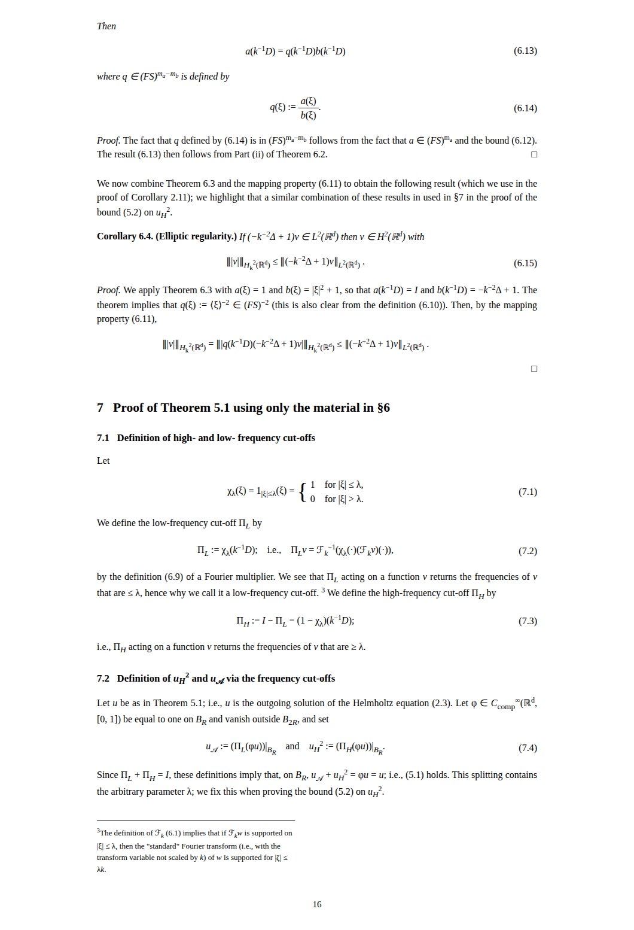Then
a(k−1D) = q(k−1D)b(k−1D)
(6.13)
where q ∈ (FS)ma−mb is defined by
q(ξ) := a(ξ) b(ξ).
(6.14)
Proof. The fact that q defined by (6.14) is in (FS)ma−mb follows from the fact that a ∈ (FS)ma and the bound (6.12). The result (6.13) then follows from Part (ii) of Theorem 6.2. □
We now combine Theorem 6.3 and the mapping property (6.11) to obtain the following result (which we use in the proof of Corollary 2.11); we highlight that a similar combination of these results in used in §7 in the proof of the bound (5.2) on uH2.
Corollary 6.4. (Elliptic regularity.) If (−k−2Δ + 1)v ∈ L2(ℝd) then v ∈ H2(ℝd) with
∥|v|∥Hk2(ℝd) ≤ ∥(−k−2Δ + 1)v∥L2(ℝd) .
(6.15)
Proof. We apply Theorem 6.3 with a(ξ) = 1 and b(ξ) = |ξ|2 + 1, so that a(k−1D) = I and b(k−1D) = −k−2Δ + 1. The theorem implies that q(ξ) := ⟨ξ⟩−2 ∈ (FS)−2 (this is also clear from the definition (6.10)). Then, by the mapping property (6.11),
∥|v|∥Hk2(ℝd) = ∥|q(k−1D)(−k−2Δ + 1)v|∥Hk2(ℝd) ≤ ∥(−k−2Δ + 1)v∥L2(ℝd) .
□
7 Proof of Theorem 5.1 using only the material in §6
7.1 Definition of high- and low- frequency cut-offs
Let
χλ(ξ) = 1|ξ|≤λ(ξ) = { 1 for |ξ| ≤ λ, 0 for |ξ| > λ.
(7.1)
We define the low-frequency cut-off ΠL by
ΠL := χλ(k−1D); i.e., ΠLv = ℱk−1(χλ(·)(ℱkv)(·)),
(7.2)
by the definition (6.9) of a Fourier multiplier. We see that ΠL acting on a function v returns the frequencies of v that are ≤ λ, hence why we call it a low-frequency cut-off. 3 We define the high-frequency cut-off ΠH by
ΠH := I − ΠL = (1 − χλ)(k−1D);
(7.3)
i.e., ΠH acting on a function v returns the frequencies of v that are ≥ λ.
7.2 Definition of uH2 and u𝒜 via the frequency cut-offs
Let u be as in Theorem 5.1; i.e., u is the outgoing solution of the Helmholtz equation (2.3). Let φ ∈ Ccomp∞(ℝd, [0, 1]) be equal to one on BR and vanish outside B2R, and set
u𝒜 := (ΠL(φu))|BR and uH2 := (ΠH(φu))|BR.
(7.4)
Since ΠL + ΠH = I, these definitions imply that, on BR, u𝒜 + uH2 = φu = u; i.e., (5.1) holds. This splitting contains the arbitrary parameter λ; we fix this when proving the bound (5.2) on uH2.
3The definition of ℱk (6.1) implies that if ℱkw is supported on |ξ| ≤ λ, then the "standard" Fourier transform (i.e., with the transform variable not scaled by k) of w is supported for |ζ| ≤ λk.
16